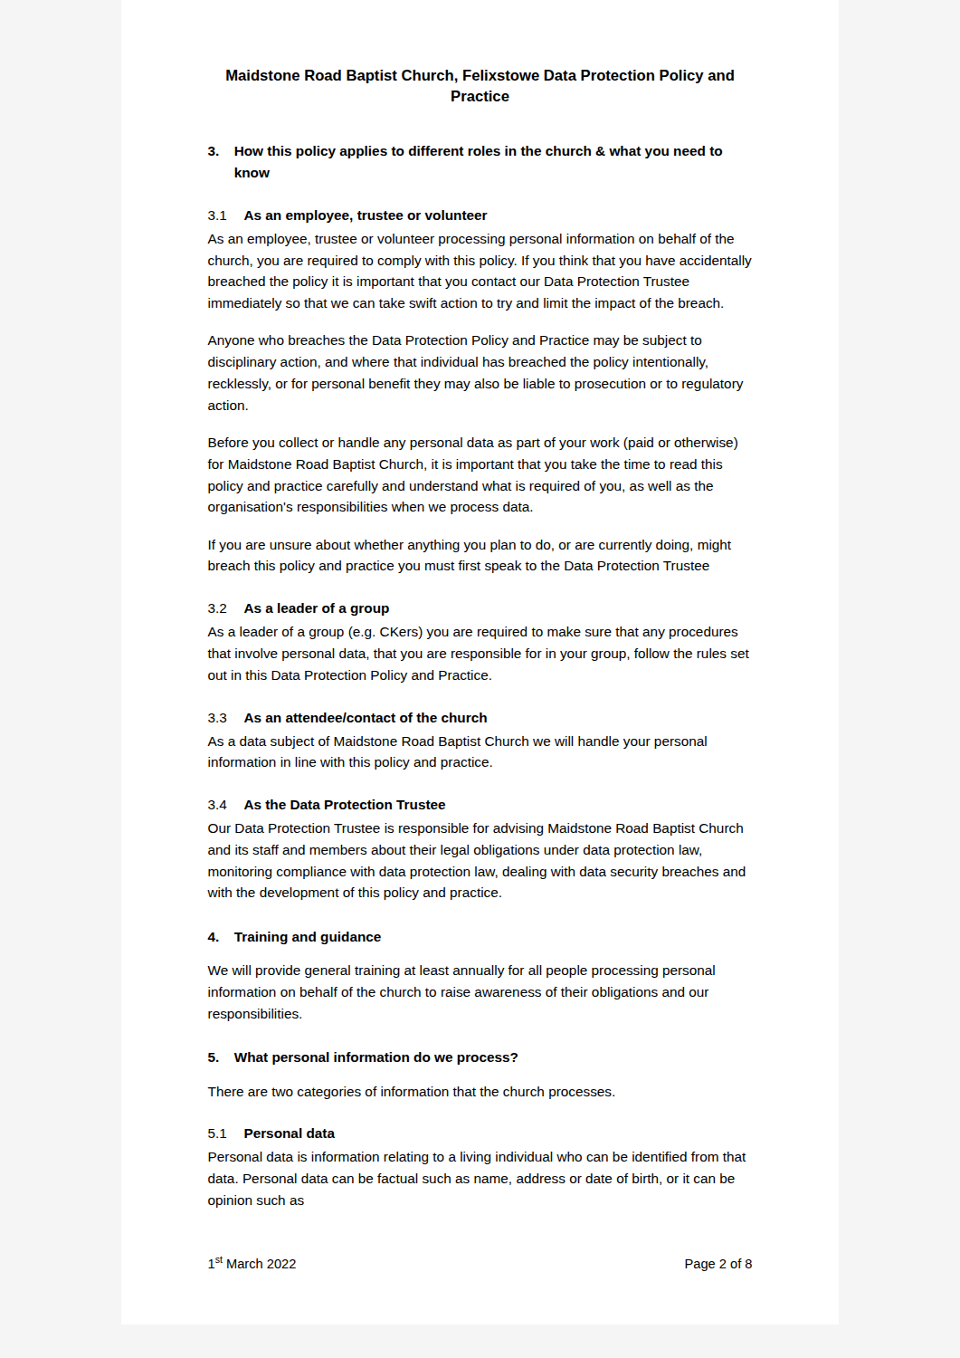Maidstone Road Baptist Church, Felixstowe Data Protection Policy and Practice
3. How this policy applies to different roles in the church & what you need to know
3.1 As an employee, trustee or volunteer
As an employee, trustee or volunteer processing personal information on behalf of the church, you are required to comply with this policy. If you think that you have accidentally breached the policy it is important that you contact our Data Protection Trustee immediately so that we can take swift action to try and limit the impact of the breach.
Anyone who breaches the Data Protection Policy and Practice may be subject to disciplinary action, and where that individual has breached the policy intentionally, recklessly, or for personal benefit they may also be liable to prosecution or to regulatory action.
Before you collect or handle any personal data as part of your work (paid or otherwise) for Maidstone Road Baptist Church, it is important that you take the time to read this policy and practice carefully and understand what is required of you, as well as the organisation's responsibilities when we process data.
If you are unsure about whether anything you plan to do, or are currently doing, might breach this policy and practice you must first speak to the Data Protection Trustee
3.2 As a leader of a group
As a leader of a group (e.g. CKers) you are required to make sure that any procedures that involve personal data, that you are responsible for in your group, follow the rules set out in this Data Protection Policy and Practice.
3.3 As an attendee/contact of the church
As a data subject of Maidstone Road Baptist Church we will handle your personal information in line with this policy and practice.
3.4 As the Data Protection Trustee
Our Data Protection Trustee is responsible for advising Maidstone Road Baptist Church and its staff and members about their legal obligations under data protection law, monitoring compliance with data protection law, dealing with data security breaches and with the development of this policy and practice.
4. Training and guidance
We will provide general training at least annually for all people processing personal information on behalf of the church to raise awareness of their obligations and our responsibilities.
5. What personal information do we process?
There are two categories of information that the church processes.
5.1 Personal data
Personal data is information relating to a living individual who can be identified from that data. Personal data can be factual such as name, address or date of birth, or it can be opinion such as
1st March 2022 Page 2 of 8